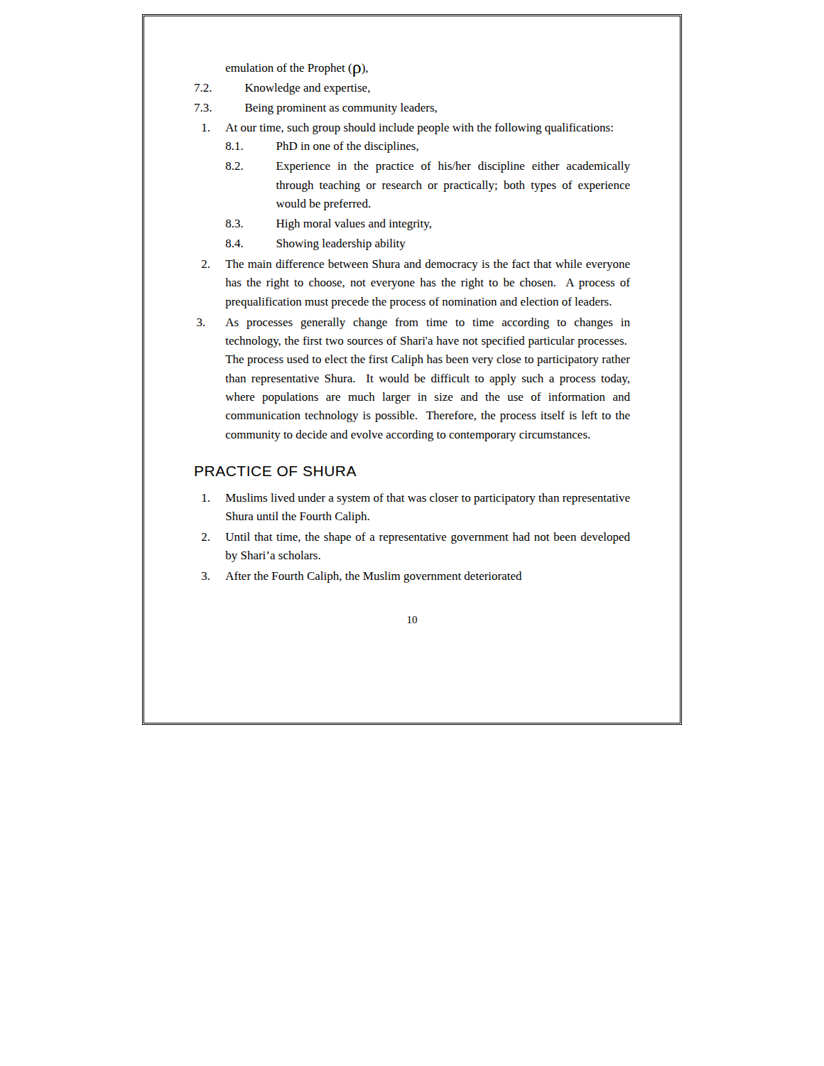emulation of the Prophet (ρ),
7.2. Knowledge and expertise,
7.3. Being prominent as community leaders,
At our time, such group should include people with the following qualifications:
8.1. PhD in one of the disciplines,
8.2. Experience in the practice of his/her discipline either academically through teaching or research or practically; both types of experience would be preferred.
8.3. High moral values and integrity,
8.4. Showing leadership ability
The main difference between Shura and democracy is the fact that while everyone has the right to choose, not everyone has the right to be chosen. A process of prequalification must precede the process of nomination and election of leaders.
As processes generally change from time to time according to changes in technology, the first two sources of Shari'a have not specified particular processes. The process used to elect the first Caliph has been very close to participatory rather than representative Shura. It would be difficult to apply such a process today, where populations are much larger in size and the use of information and communication technology is possible. Therefore, the process itself is left to the community to decide and evolve according to contemporary circumstances.
PRACTICE OF SHURA
Muslims lived under a system of that was closer to participatory than representative Shura until the Fourth Caliph.
Until that time, the shape of a representative government had not been developed by Shari’a scholars.
After the Fourth Caliph, the Muslim government deteriorated
10